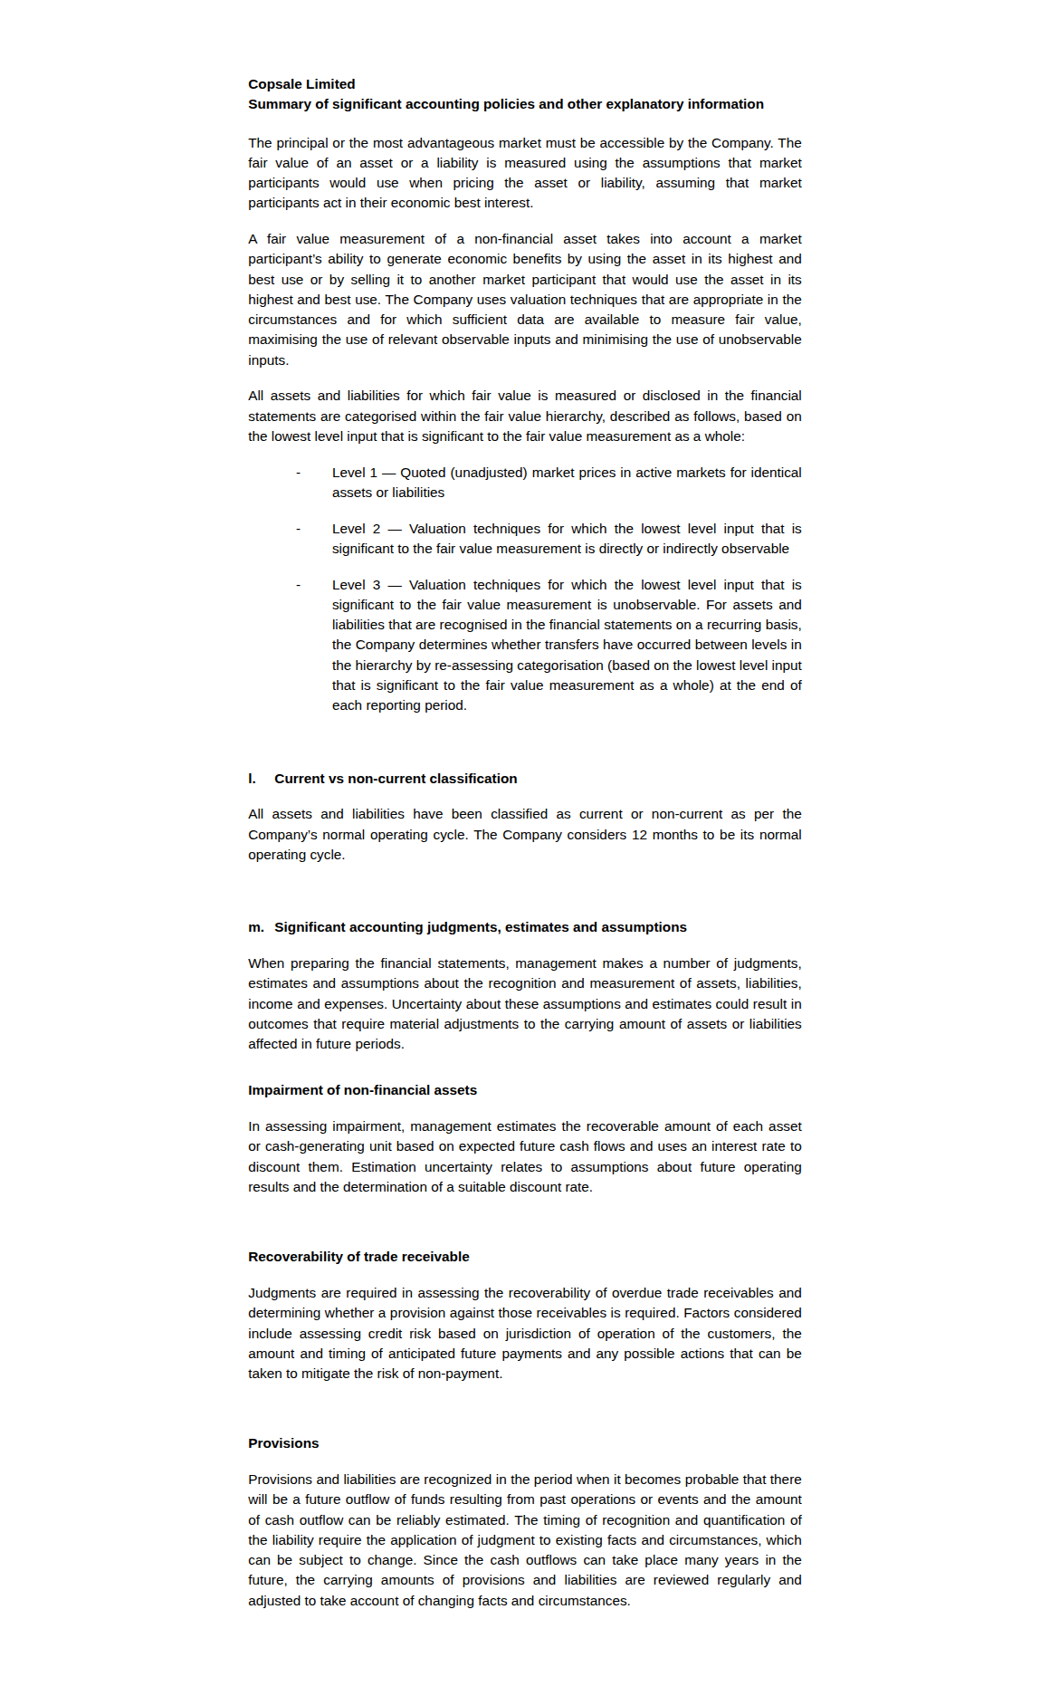Copsale Limited
Summary of significant accounting policies and other explanatory information
The principal or the most advantageous market must be accessible by the Company. The fair value of an asset or a liability is measured using the assumptions that market participants would use when pricing the asset or liability, assuming that market participants act in their economic best interest.
A fair value measurement of a non-financial asset takes into account a market participant’s ability to generate economic benefits by using the asset in its highest and best use or by selling it to another market participant that would use the asset in its highest and best use. The Company uses valuation techniques that are appropriate in the circumstances and for which sufficient data are available to measure fair value, maximising the use of relevant observable inputs and minimising the use of unobservable inputs.
All assets and liabilities for which fair value is measured or disclosed in the financial statements are categorised within the fair value hierarchy, described as follows, based on the lowest level input that is significant to the fair value measurement as a whole:
Level 1 — Quoted (unadjusted) market prices in active markets for identical assets or liabilities
Level 2 — Valuation techniques for which the lowest level input that is significant to the fair value measurement is directly or indirectly observable
Level 3 — Valuation techniques for which the lowest level input that is significant to the fair value measurement is unobservable. For assets and liabilities that are recognised in the financial statements on a recurring basis, the Company determines whether transfers have occurred between levels in the hierarchy by re-assessing categorisation (based on the lowest level input that is significant to the fair value measurement as a whole) at the end of each reporting period.
l. Current vs non-current classification
All assets and liabilities have been classified as current or non-current as per the Company’s normal operating cycle. The Company considers 12 months to be its normal operating cycle.
m. Significant accounting judgments, estimates and assumptions
When preparing the financial statements, management makes a number of judgments, estimates and assumptions about the recognition and measurement of assets, liabilities, income and expenses. Uncertainty about these assumptions and estimates could result in outcomes that require material adjustments to the carrying amount of assets or liabilities affected in future periods.
Impairment of non-financial assets
In assessing impairment, management estimates the recoverable amount of each asset or cash-generating unit based on expected future cash flows and uses an interest rate to discount them. Estimation uncertainty relates to assumptions about future operating results and the determination of a suitable discount rate.
Recoverability of trade receivable
Judgments are required in assessing the recoverability of overdue trade receivables and determining whether a provision against those receivables is required. Factors considered include assessing credit risk based on jurisdiction of operation of the customers, the amount and timing of anticipated future payments and any possible actions that can be taken to mitigate the risk of non-payment.
Provisions
Provisions and liabilities are recognized in the period when it becomes probable that there will be a future outflow of funds resulting from past operations or events and the amount of cash outflow can be reliably estimated. The timing of recognition and quantification of the liability require the application of judgment to existing facts and circumstances, which can be subject to change. Since the cash outflows can take place many years in the future, the carrying amounts of provisions and liabilities are reviewed regularly and adjusted to take account of changing facts and circumstances.